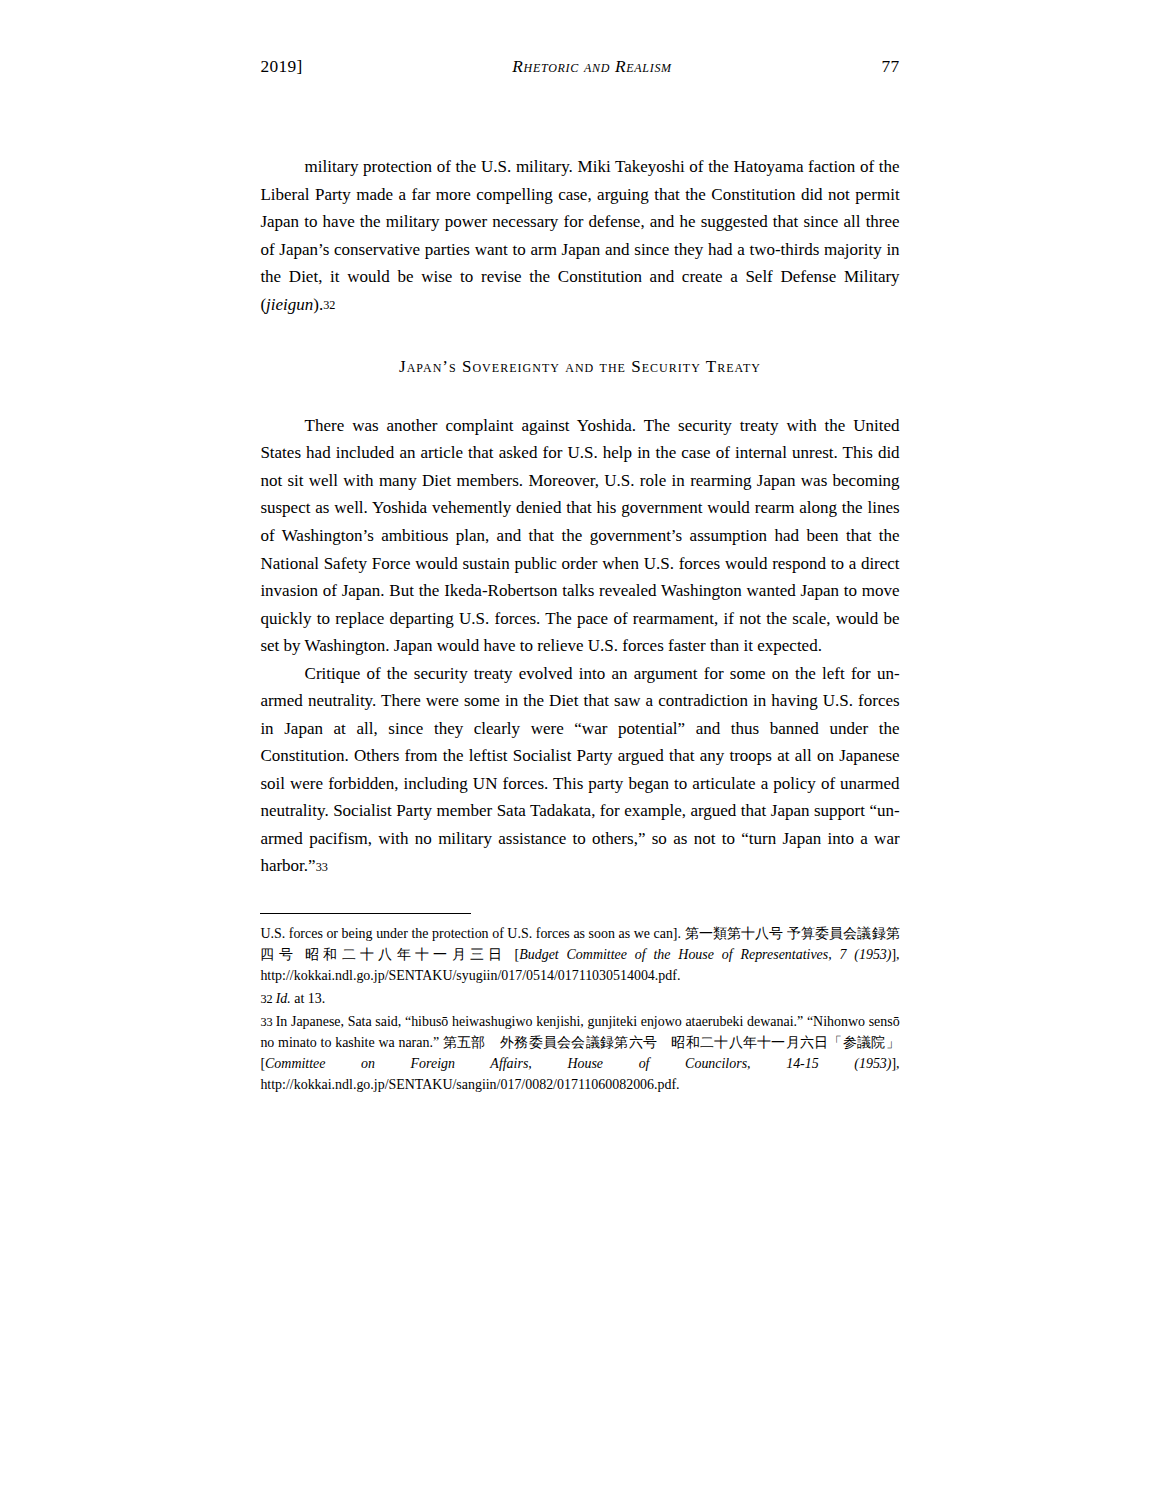2019] Rhetoric and Realism 77
military protection of the U.S. military. Miki Takeyoshi of the Hatoyama faction of the Liberal Party made a far more compelling case, arguing that the Constitution did not permit Japan to have the military power necessary for defense, and he suggested that since all three of Japan’s conservative parties want to arm Japan and since they had a two-thirds majority in the Diet, it would be wise to revise the Constitution and create a Self Defense Military (jieigun).32
Japan’s Sovereignty and the Security Treaty
There was another complaint against Yoshida. The security treaty with the United States had included an article that asked for U.S. help in the case of internal unrest. This did not sit well with many Diet members. Moreover, U.S. role in rearming Japan was becoming suspect as well. Yoshida vehemently denied that his government would rearm along the lines of Washington’s ambitious plan, and that the government’s assumption had been that the National Safety Force would sustain public order when U.S. forces would respond to a direct invasion of Japan. But the Ikeda-Robertson talks revealed Washington wanted Japan to move quickly to replace departing U.S. forces. The pace of rearmament, if not the scale, would be set by Washington. Japan would have to relieve U.S. forces faster than it expected.
Critique of the security treaty evolved into an argument for some on the left for unarmed neutrality. There were some in the Diet that saw a contradiction in having U.S. forces in Japan at all, since they clearly were “war potential” and thus banned under the Constitution. Others from the leftist Socialist Party argued that any troops at all on Japanese soil were forbidden, including UN forces. This party began to articulate a policy of unarmed neutrality. Socialist Party member Sata Tadakata, for example, argued that Japan support “unarmed pacifism, with no military assistance to others,” so as not to “turn Japan into a war harbor.”33
U.S. forces or being under the protection of U.S. forces as soon as we can]. 第一類第十八号 予算委員会議録第四号 昭和二十八年十一月三日 [Budget Committee of the House of Representatives, 7 (1953)], http://kokkai.ndl.go.jp/SENTAKU/syugiin/017/0514/01711030514004.pdf.
32 Id. at 13.
33 In Japanese, Sata said, “hibusō heiwashugiwo kenjishi, gunjiteki enjowo ataerubeki dewanai.” “Nihonwo sensō no minato to kashite wa naran.” 第五部　外務委員会会議録第六号　昭和二十八年十一月六日「参議院」 [Committee on Foreign Affairs, House of Councilors, 14-15 (1953)], http://kokkai.ndl.go.jp/SENTAKU/sangiin/017/0082/01711060082006.pdf.